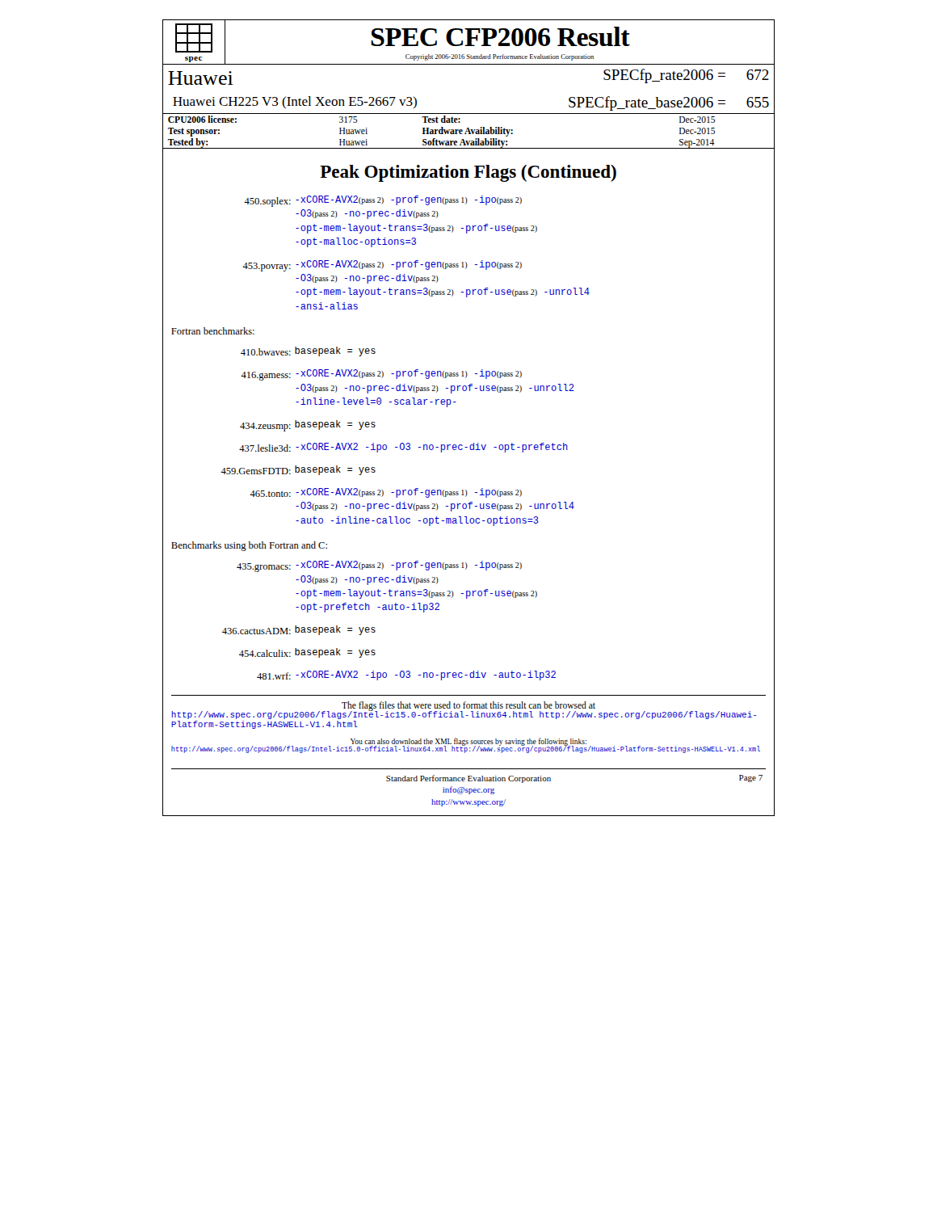spec
SPEC CFP2006 Result
Copyright 2006-2016 Standard Performance Evaluation Corporation
Huawei
SPECfp_rate2006 = 672
Huawei CH225 V3 (Intel Xeon E5-2667 v3)
SPECfp_rate_base2006 = 655
| CPU2006 license: | 3175 | Test date: | Dec-2015 |
| Test sponsor: | Huawei | Hardware Availability: | Dec-2015 |
| Tested by: | Huawei | Software Availability: | Sep-2014 |
Peak Optimization Flags (Continued)
450.soplex:
-xCORE-AVX2(pass 2) -prof-gen(pass 1) -ipo(pass 2) -O3(pass 2) -no-prec-div(pass 2) -opt-mem-layout-trans=3(pass 2) -prof-use(pass 2) -opt-malloc-options=3
453.povray:
-xCORE-AVX2(pass 2) -prof-gen(pass 1) -ipo(pass 2) -O3(pass 2) -no-prec-div(pass 2) -opt-mem-layout-trans=3(pass 2) -prof-use(pass 2) -unroll4 -ansi-alias
Fortran benchmarks:
410.bwaves:
basepeak = yes
416.gamess:
-xCORE-AVX2(pass 2) -prof-gen(pass 1) -ipo(pass 2) -O3(pass 2) -no-prec-div(pass 2) -prof-use(pass 2) -unroll2 -inline-level=0 -scalar-rep-
434.zeusmp:
basepeak = yes
437.leslie3d:
-xCORE-AVX2 -ipo -O3 -no-prec-div -opt-prefetch
459.GemsFDTD:
basepeak = yes
465.tonto:
-xCORE-AVX2(pass 2) -prof-gen(pass 1) -ipo(pass 2) -O3(pass 2) -no-prec-div(pass 2) -prof-use(pass 2) -unroll4 -auto -inline-calloc -opt-malloc-options=3
Benchmarks using both Fortran and C:
435.gromacs:
-xCORE-AVX2(pass 2) -prof-gen(pass 1) -ipo(pass 2) -O3(pass 2) -no-prec-div(pass 2) -opt-mem-layout-trans=3(pass 2) -prof-use(pass 2) -opt-prefetch -auto-ilp32
436.cactusADM:
basepeak = yes
454.calculix:
basepeak = yes
481.wrf:
-xCORE-AVX2 -ipo -O3 -no-prec-div -auto-ilp32
The flags files that were used to format this result can be browsed at http://www.spec.org/cpu2006/flags/Intel-ic15.0-official-linux64.html http://www.spec.org/cpu2006/flags/Huawei-Platform-Settings-HASWELL-V1.4.html
You can also download the XML flags sources by saving the following links: http://www.spec.org/cpu2006/flags/Intel-ic15.0-official-linux64.xml http://www.spec.org/cpu2006/flags/Huawei-Platform-Settings-HASWELL-V1.4.xml
Page 7
Standard Performance Evaluation Corporation
info@spec.org
http://www.spec.org/